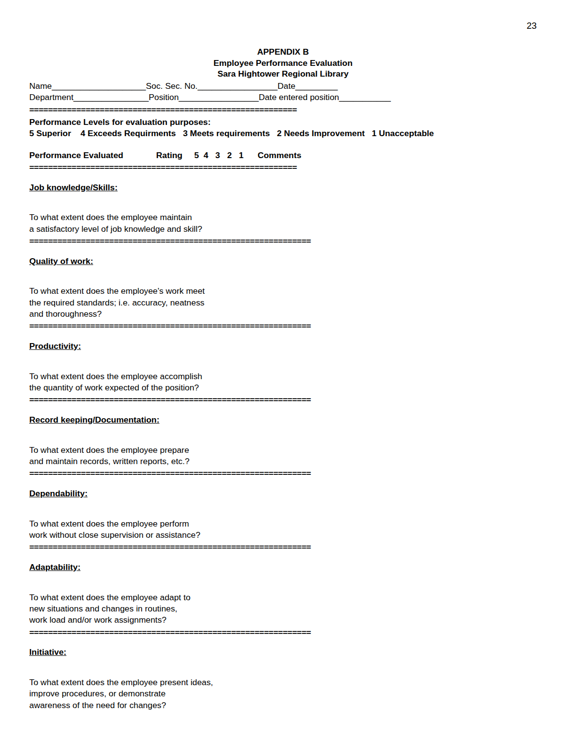23
APPENDIX B
Employee Performance Evaluation
Sara Hightower Regional Library
Name____________________Soc. Sec. No._________________Date_________
Department________________Position_________________Date entered position___________
=========================================================
Performance Levels for evaluation purposes:
5 Superior 4 Exceeds Requirments 3 Meets requirements 2 Needs Improvement 1 Unacceptable
Performance Evaluated Rating 5 4 3 2 1 Comments
=========================================================
Job knowledge/Skills:
To what extent does the employee maintain
a satisfactory level of job knowledge and skill?
============================================================
Quality of work:
To what extent does the employee's work meet
the required standards; i.e. accuracy, neatness
and thoroughness?
============================================================
Productivity:
To what extent does the employee accomplish
the quantity of work expected of the position?
============================================================
Record keeping/Documentation:
To what extent does the employee prepare
and maintain records, written reports, etc.?
============================================================
Dependability:
To what extent does the employee perform
work without close supervision or assistance?
============================================================
Adaptability:
To what extent does the employee adapt to
new situations and changes in routines,
work load and/or work assignments?
============================================================
Initiative:
To what extent does the employee present ideas,
improve procedures, or demonstrate
awareness of the need for changes?